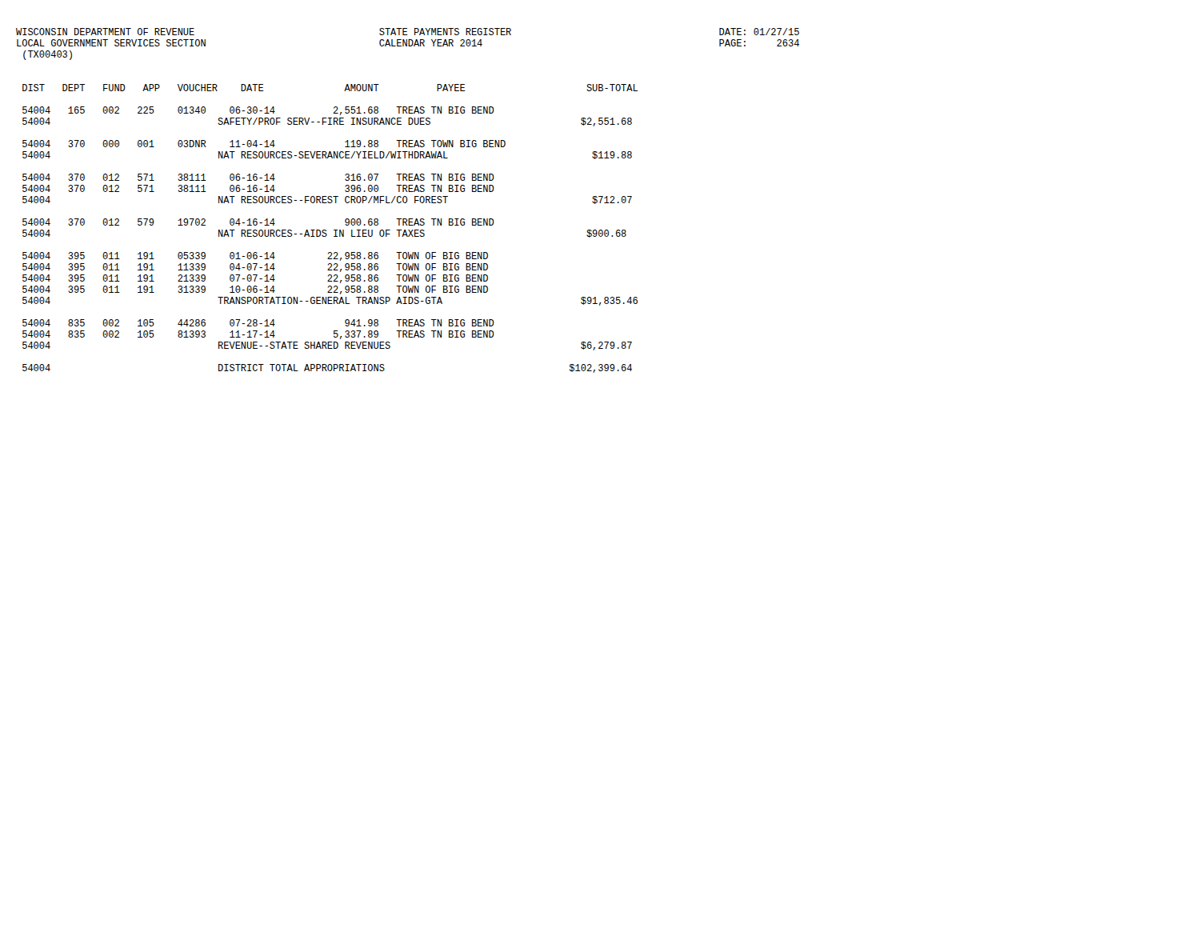WISCONSIN DEPARTMENT OF REVENUE STATE PAYMENTS REGISTER DATE: 01/27/15 LOCAL GOVERNMENT SERVICES SECTION CALENDAR YEAR 2014 PAGE: 2634 (TX00403) DIST DEPT FUND APP VOUCHER DATE AMOUNT PAYEE SUB-TOTAL 54004 165 002 225 01340 06-30-14 2,551.68 TREAS TN BIG BEND 54004 SAFETY/PROF SERV--FIRE INSURANCE DUES $2,551.68 54004 370 000 001 03DNR 11-04-14 119.88 TREAS TOWN BIG BEND 54004 NAT RESOURCES-SEVERANCE/YIELD/WITHDRAWAL $119.88 54004 370 012 571 38111 06-16-14 316.07 TREAS TN BIG BEND 54004 370 012 571 38111 06-16-14 396.00 TREAS TN BIG BEND 54004 NAT RESOURCES--FOREST CROP/MFL/CO FOREST $712.07 54004 370 012 579 19702 04-16-14 900.68 TREAS TN BIG BEND 54004 NAT RESOURCES--AIDS IN LIEU OF TAXES $900.68 54004 395 011 191 05339 01-06-14 22,958.86 TOWN OF BIG BEND 54004 395 011 191 11339 04-07-14 22,958.86 TOWN OF BIG BEND 54004 395 011 191 21339 07-07-14 22,958.86 TOWN OF BIG BEND 54004 395 011 191 31339 10-06-14 22,958.88 TOWN OF BIG BEND 54004 TRANSPORTATION--GENERAL TRANSP AIDS-GTA $91,835.46 54004 835 002 105 44286 07-28-14 941.98 TREAS TN BIG BEND 54004 835 002 105 81393 11-17-14 5,337.89 TREAS TN BIG BEND 54004 REVENUE--STATE SHARED REVENUES $6,279.87 54004 DISTRICT TOTAL APPROPRIATIONS $102,399.64